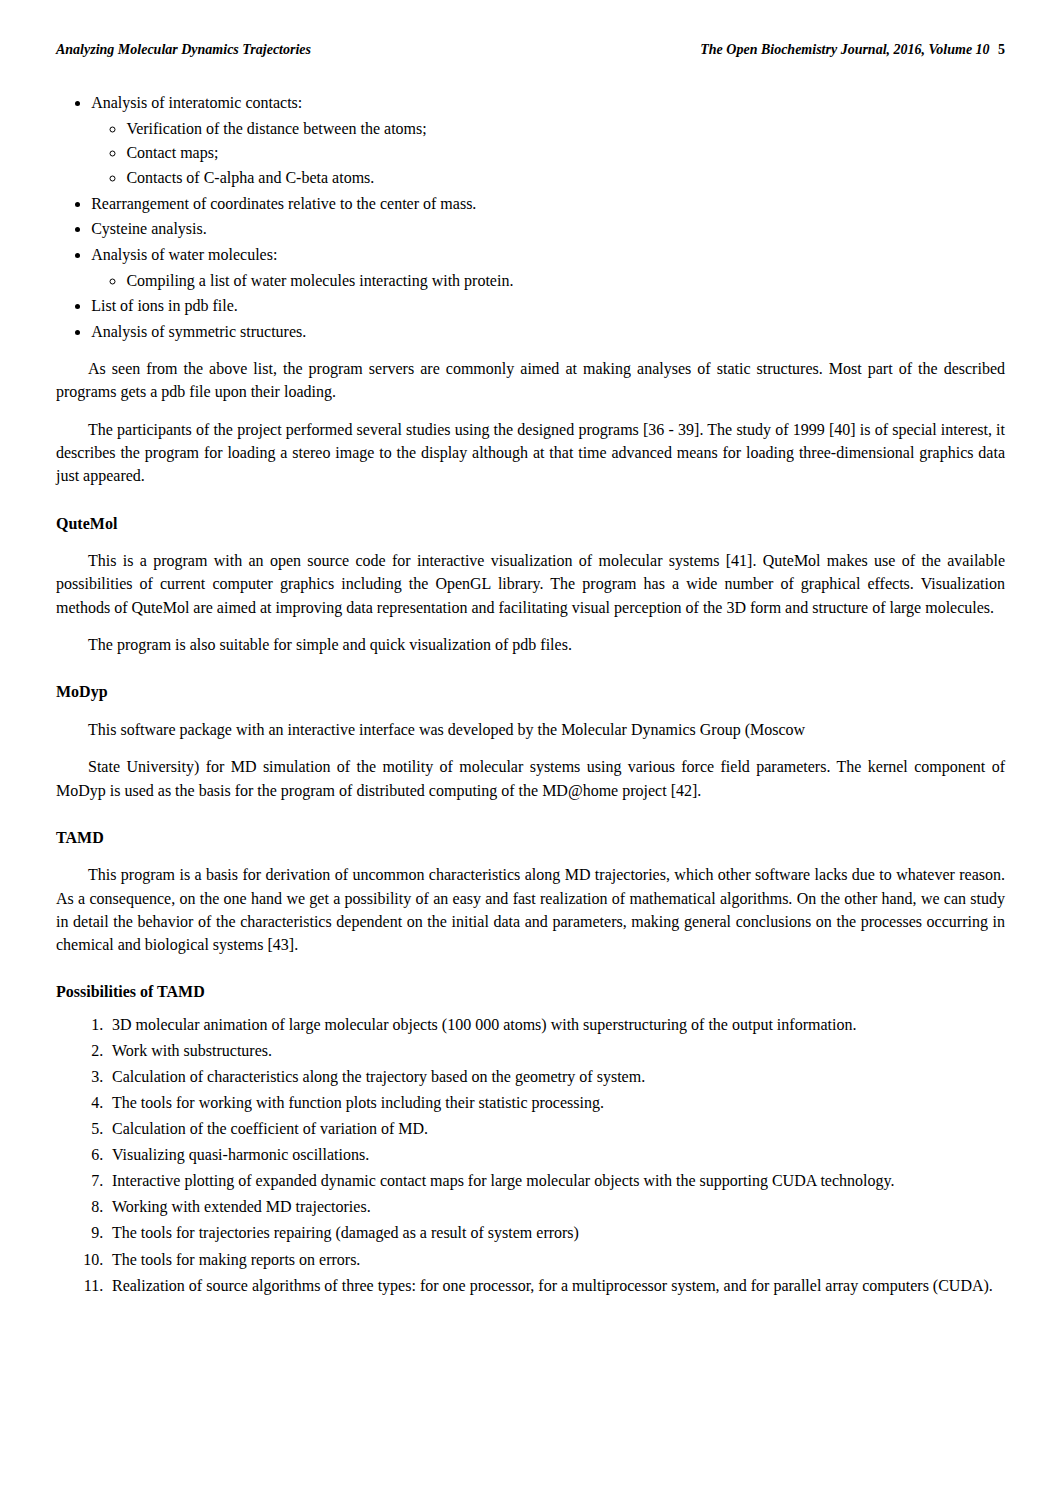Analyzing Molecular Dynamics Trajectories
The Open Biochemistry Journal, 2016, Volume 105
Analysis of interatomic contacts:
Verification of the distance between the atoms;
Contact maps;
Contacts of C-alpha and C-beta atoms.
Rearrangement of coordinates relative to the center of mass.
Cysteine analysis.
Analysis of water molecules:
Compiling a list of water molecules interacting with protein.
List of ions in pdb file.
Analysis of symmetric structures.
As seen from the above list, the program servers are commonly aimed at making analyses of static structures. Most part of the described programs gets a pdb file upon their loading.
The participants of the project performed several studies using the designed programs [36 - 39]. The study of 1999 [40] is of special interest, it describes the program for loading a stereo image to the display although at that time advanced means for loading three-dimensional graphics data just appeared.
QuteMol
This is a program with an open source code for interactive visualization of molecular systems [41]. QuteMol makes use of the available possibilities of current computer graphics including the OpenGL library. The program has a wide number of graphical effects. Visualization methods of QuteMol are aimed at improving data representation and facilitating visual perception of the 3D form and structure of large molecules.
The program is also suitable for simple and quick visualization of pdb files.
MoDyp
This software package with an interactive interface was developed by the Molecular Dynamics Group (Moscow
State University) for MD simulation of the motility of molecular systems using various force field parameters. The kernel component of MoDyp is used as the basis for the program of distributed computing of the MD@home project [42].
TAMD
This program is a basis for derivation of uncommon characteristics along MD trajectories, which other software lacks due to whatever reason. As a consequence, on the one hand we get a possibility of an easy and fast realization of mathematical algorithms. On the other hand, we can study in detail the behavior of the characteristics dependent on the initial data and parameters, making general conclusions on the processes occurring in chemical and biological systems [43].
Possibilities of TAMD
3D molecular animation of large molecular objects (100 000 atoms) with superstructuring of the output information.
Work with substructures.
Calculation of characteristics along the trajectory based on the geometry of system.
The tools for working with function plots including their statistic processing.
Calculation of the coefficient of variation of MD.
Visualizing quasi-harmonic oscillations.
Interactive plotting of expanded dynamic contact maps for large molecular objects with the supporting CUDA technology.
Working with extended MD trajectories.
The tools for trajectories repairing (damaged as a result of system errors)
The tools for making reports on errors.
Realization of source algorithms of three types: for one processor, for a multiprocessor system, and for parallel array computers (CUDA).